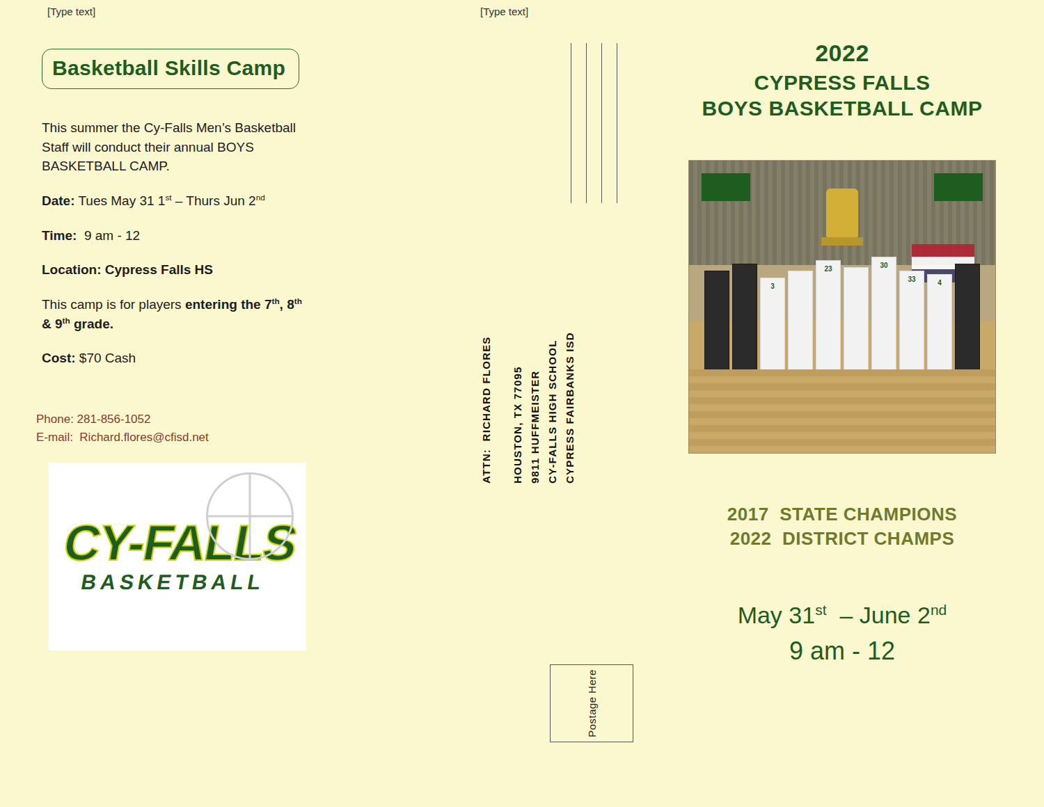[Type text]
[Type text]
Basketball Skills Camp
This summer the Cy-Falls Men’s Basketball Staff will conduct their annual BOYS BASKETBALL CAMP.
Date: Tues May 31 1st – Thurs Jun 2nd
Time: 9 am - 12
Location: Cypress Falls HS
This camp is for players entering the 7th, 8th & 9th grade.
Cost: $70 Cash
Phone: 281-856-1052
E-mail: Richard.flores@cfisd.net
CY-FALLS
BASKETBALL
ATTN: RICHARD FLORES
HOUSTON, TX 77095
9811 HUFFMEISTER
CY-FALLS HIGH SCHOOL
CYPRESS FAIRBANKS ISD
Postage Here
2022 CYPRESS FALLS
BOYS BASKETBALL CAMP
3
23
30
33
4
2017 STATE CHAMPIONS
2022 DISTRICT CHAMPS
May 31st – June 2nd 9 am - 12